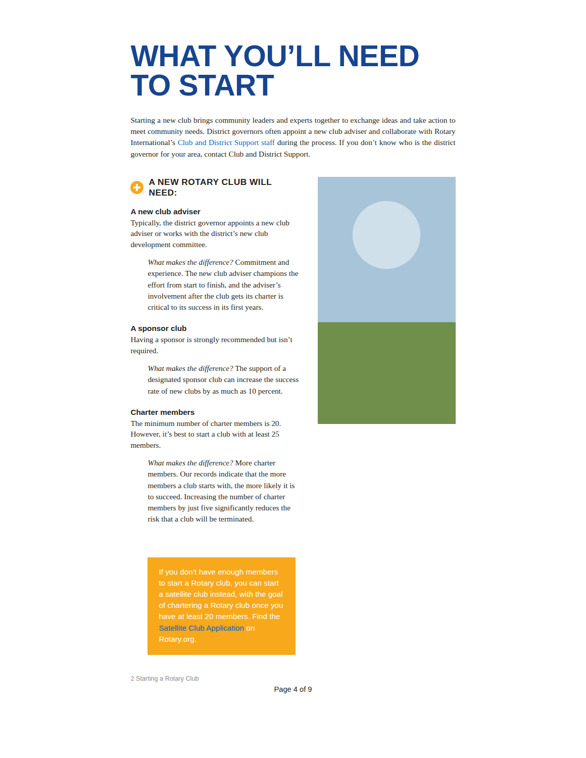WHAT YOU’LL NEED TO START
Starting a new club brings community leaders and experts together to exchange ideas and take action to meet community needs. District governors often appoint a new club adviser and collaborate with Rotary International’s Club and District Support staff during the process. If you don’t know who is the district governor for your area, contact Club and District Support.
A NEW ROTARY CLUB WILL NEED:
A new club adviser
Typically, the district governor appoints a new club adviser or works with the district’s new club development committee.
What makes the difference? Commitment and experience. The new club adviser champions the effort from start to finish, and the adviser’s involvement after the club gets its charter is critical to its success in its first years.
A sponsor club
Having a sponsor is strongly recommended but isn’t required.
What makes the difference? The support of a designated sponsor club can increase the success rate of new clubs by as much as 10 percent.
Charter members
The minimum number of charter members is 20. However, it’s best to start a club with at least 25 members.
What makes the difference? More charter members. Our records indicate that the more members a club starts with, the more likely it is to succeed. Increasing the number of charter members by just five significantly reduces the risk that a club will be terminated.
If you don’t have enough members to start a Rotary club, you can start a satellite club instead, with the goal of chartering a Rotary club once you have at least 20 members. Find the Satellite Club Application on Rotary.org.
2 Starting a Rotary Club
Page 4 of 9